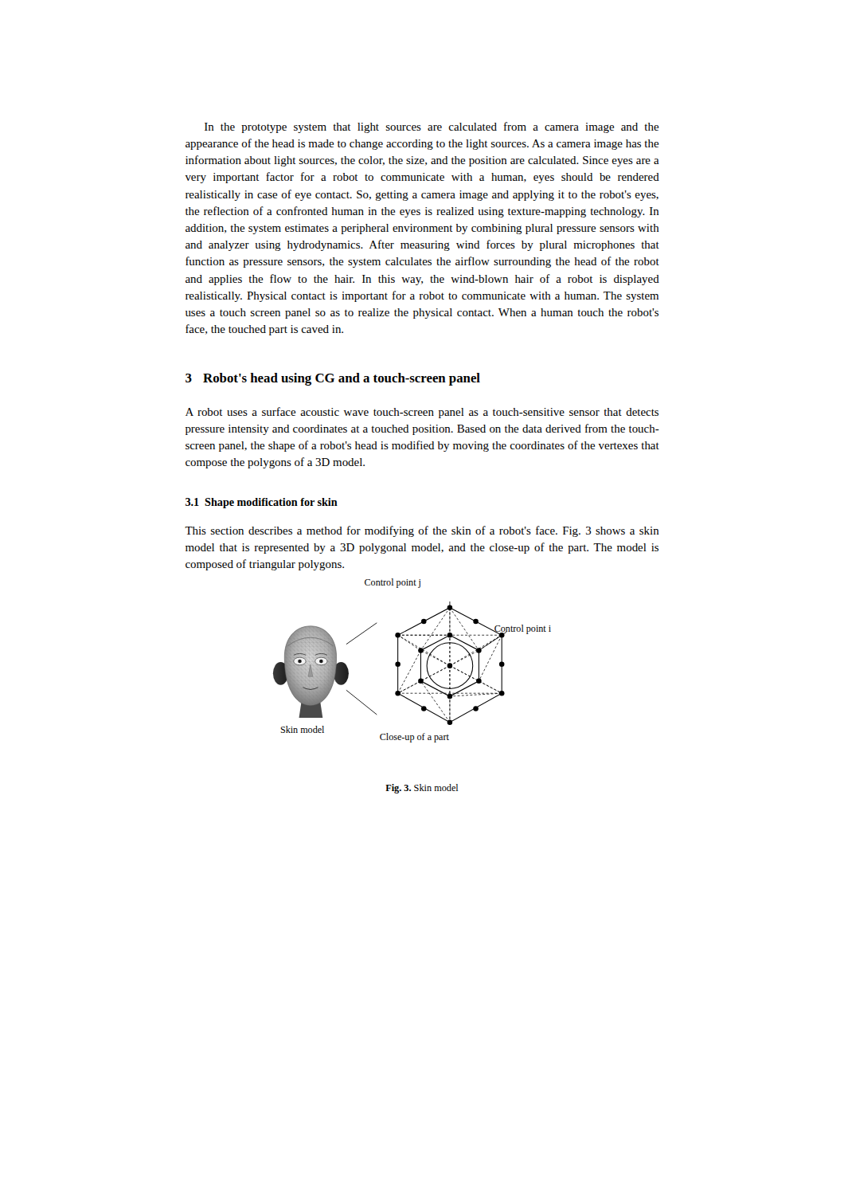In the prototype system that light sources are calculated from a camera image and the appearance of the head is made to change according to the light sources. As a camera image has the information about light sources, the color, the size, and the position are calculated. Since eyes are a very important factor for a robot to communicate with a human, eyes should be rendered realistically in case of eye contact. So, getting a camera image and applying it to the robot's eyes, the reflection of a confronted human in the eyes is realized using texture-mapping technology. In addition, the system estimates a peripheral environment by combining plural pressure sensors with and analyzer using hydrodynamics. After measuring wind forces by plural microphones that function as pressure sensors, the system calculates the airflow surrounding the head of the robot and applies the flow to the hair. In this way, the wind-blown hair of a robot is displayed realistically. Physical contact is important for a robot to communicate with a human. The system uses a touch screen panel so as to realize the physical contact. When a human touch the robot's face, the touched part is caved in.
3 Robot's head using CG and a touch-screen panel
A robot uses a surface acoustic wave touch-screen panel as a touch-sensitive sensor that detects pressure intensity and coordinates at a touched position. Based on the data derived from the touch-screen panel, the shape of a robot's head is modified by moving the coordinates of the vertexes that compose the polygons of a 3D model.
3.1 Shape modification for skin
This section describes a method for modifying of the skin of a robot's face. Fig. 3 shows a skin model that is represented by a 3D polygonal model, and the close-up of the part. The model is composed of triangular polygons.
Control point j Control point i Skin model Close-up of a part
Fig. 3. Skin model